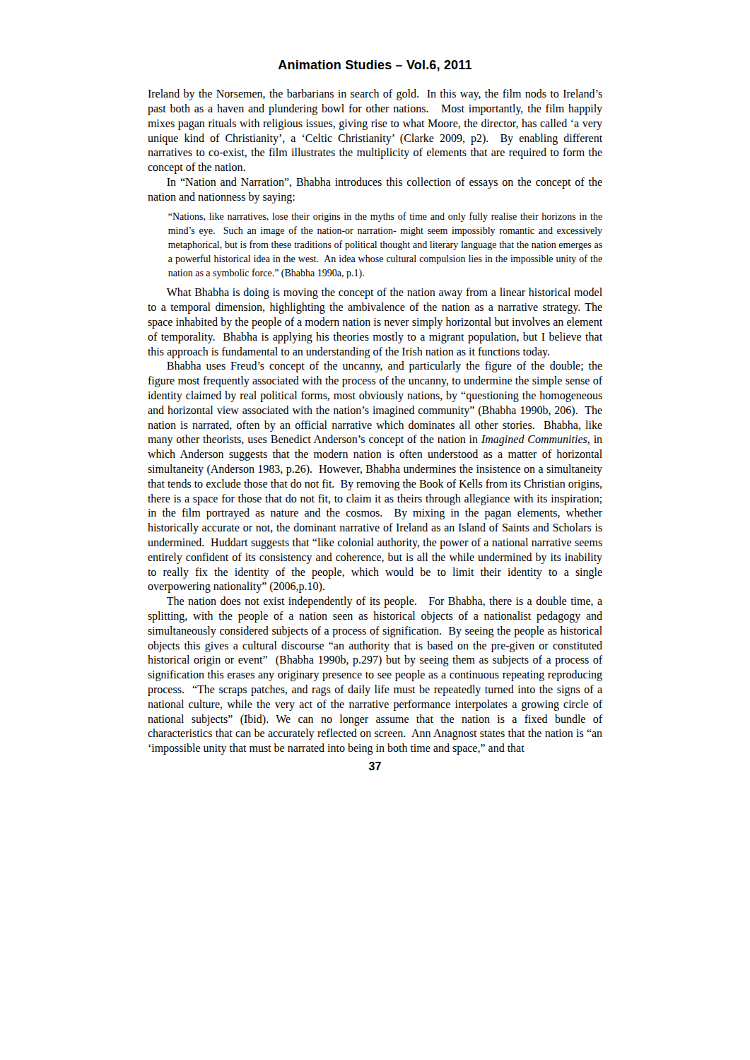Animation Studies – Vol.6, 2011
Ireland by the Norsemen, the barbarians in search of gold. In this way, the film nods to Ireland’s past both as a haven and plundering bowl for other nations. Most importantly, the film happily mixes pagan rituals with religious issues, giving rise to what Moore, the director, has called ‘a very unique kind of Christianity’, a ‘Celtic Christianity’ (Clarke 2009, p2). By enabling different narratives to co-exist, the film illustrates the multiplicity of elements that are required to form the concept of the nation.
In “Nation and Narration”, Bhabha introduces this collection of essays on the concept of the nation and nationness by saying:
“Nations, like narratives, lose their origins in the myths of time and only fully realise their horizons in the mind’s eye. Such an image of the nation-or narration- might seem impossibly romantic and excessively metaphorical, but is from these traditions of political thought and literary language that the nation emerges as a powerful historical idea in the west. An idea whose cultural compulsion lies in the impossible unity of the nation as a symbolic force.” (Bhabha 1990a, p.1).
What Bhabha is doing is moving the concept of the nation away from a linear historical model to a temporal dimension, highlighting the ambivalence of the nation as a narrative strategy. The space inhabited by the people of a modern nation is never simply horizontal but involves an element of temporality. Bhabha is applying his theories mostly to a migrant population, but I believe that this approach is fundamental to an understanding of the Irish nation as it functions today.
Bhabha uses Freud’s concept of the uncanny, and particularly the figure of the double; the figure most frequently associated with the process of the uncanny, to undermine the simple sense of identity claimed by real political forms, most obviously nations, by “questioning the homogeneous and horizontal view associated with the nation’s imagined community” (Bhabha 1990b, 206). The nation is narrated, often by an official narrative which dominates all other stories. Bhabha, like many other theorists, uses Benedict Anderson’s concept of the nation in Imagined Communities, in which Anderson suggests that the modern nation is often understood as a matter of horizontal simultaneity (Anderson 1983, p.26). However, Bhabha undermines the insistence on a simultaneity that tends to exclude those that do not fit. By removing the Book of Kells from its Christian origins, there is a space for those that do not fit, to claim it as theirs through allegiance with its inspiration; in the film portrayed as nature and the cosmos. By mixing in the pagan elements, whether historically accurate or not, the dominant narrative of Ireland as an Island of Saints and Scholars is undermined. Huddart suggests that “like colonial authority, the power of a national narrative seems entirely confident of its consistency and coherence, but is all the while undermined by its inability to really fix the identity of the people, which would be to limit their identity to a single overpowering nationality” (2006,p.10).
The nation does not exist independently of its people. For Bhabha, there is a double time, a splitting, with the people of a nation seen as historical objects of a nationalist pedagogy and simultaneously considered subjects of a process of signification. By seeing the people as historical objects this gives a cultural discourse “an authority that is based on the pre-given or constituted historical origin or event” (Bhabha 1990b, p.297) but by seeing them as subjects of a process of signification this erases any originary presence to see people as a continuous repeating reproducing process. “The scraps patches, and rags of daily life must be repeatedly turned into the signs of a national culture, while the very act of the narrative performance interpolates a growing circle of national subjects” (Ibid). We can no longer assume that the nation is a fixed bundle of characteristics that can be accurately reflected on screen. Ann Anagnost states that the nation is “an ‘impossible unity that must be narrated into being in both time and space,” and that
37